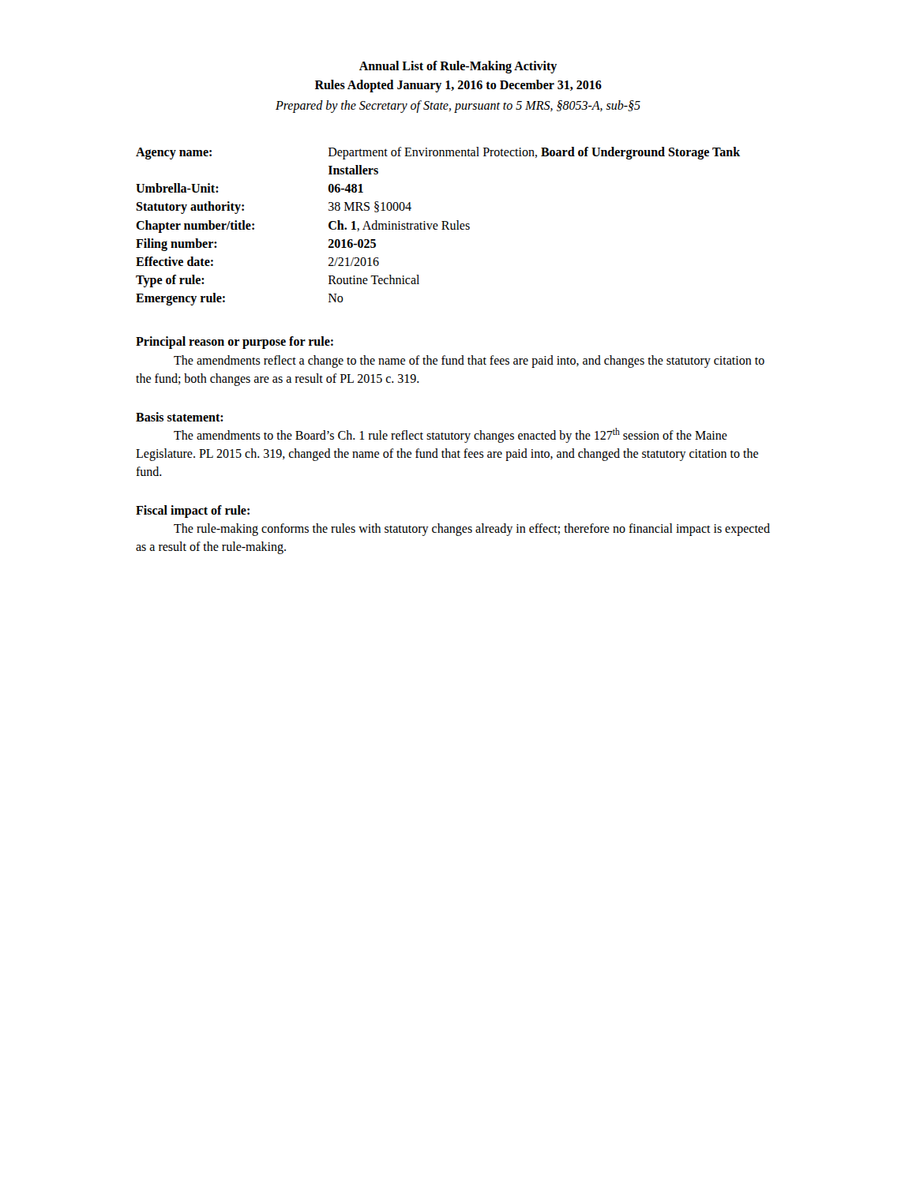Annual List of Rule-Making Activity
Rules Adopted January 1, 2016 to December 31, 2016
Prepared by the Secretary of State, pursuant to 5 MRS, §8053-A, sub-§5
| Agency name: | Department of Environmental Protection, Board of Underground Storage Tank Installers |
| Umbrella-Unit: | 06-481 |
| Statutory authority: | 38 MRS §10004 |
| Chapter number/title: | Ch. 1 , Administrative Rules |
| Filing number: | 2016-025 |
| Effective date: | 2/21/2016 |
| Type of rule: | Routine Technical |
| Emergency rule: | No |
Principal reason or purpose for rule:
The amendments reflect a change to the name of the fund that fees are paid into, and changes the statutory citation to the fund; both changes are as a result of PL 2015 c. 319.
Basis statement:
The amendments to the Board’s Ch. 1 rule reflect statutory changes enacted by the 127th session of the Maine Legislature. PL 2015 ch. 319, changed the name of the fund that fees are paid into, and changed the statutory citation to the fund.
Fiscal impact of rule:
The rule-making conforms the rules with statutory changes already in effect; therefore no financial impact is expected as a result of the rule-making.